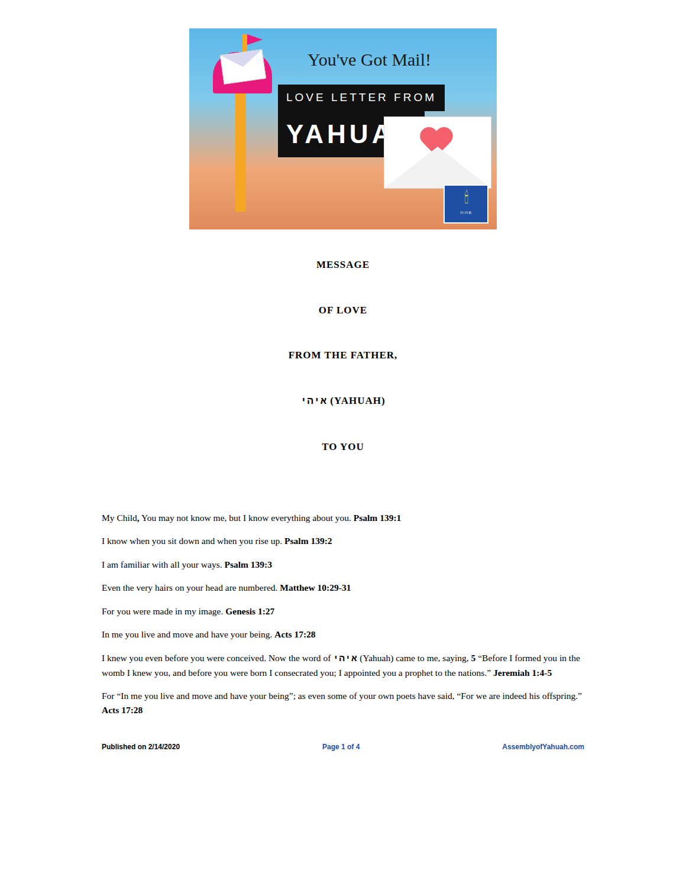You've Got Mail!
LOVE LETTER FROM
YAHUAH
🕯 אהוה
MESSAGE
OF LOVE
FROM THE FATHER,
איהי (YAHUAH)
TO YOU
My Child, You may not know me, but I know everything about you. Psalm 139:1
I know when you sit down and when you rise up. Psalm 139:2
I am familiar with all your ways. Psalm 139:3
Even the very hairs on your head are numbered. Matthew 10:29-31
For you were made in my image. Genesis 1:27
In me you live and move and have your being. Acts 17:28
I knew you even before you were conceived. Now the word of איהי (Yahuah) came to me, saying, 5 “Before I formed you in the womb I knew you, and before you were born I consecrated you; I appointed you a prophet to the nations.” Jeremiah 1:4-5
For “In me you live and move and have your being”; as even some of your own poets have said, “For we are indeed his offspring.” Acts 17:28
Published on 2/14/2020 Page 1 of 4 AssemblyofYahuah.com